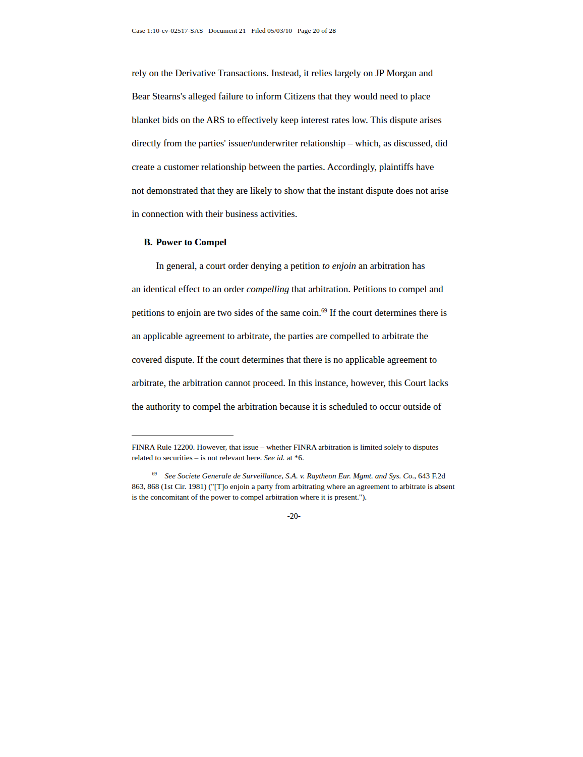Case 1:10-cv-02517-SAS Document 21 Filed 05/03/10 Page 20 of 28
rely on the Derivative Transactions. Instead, it relies largely on JP Morgan and
Bear Stearns's alleged failure to inform Citizens that they would need to place
blanket bids on the ARS to effectively keep interest rates low. This dispute arises
directly from the parties' issuer/underwriter relationship – which, as discussed, did
create a customer relationship between the parties. Accordingly, plaintiffs have
not demonstrated that they are likely to show that the instant dispute does not arise
in connection with their business activities.
B. Power to Compel
In general, a court order denying a petition to enjoin an arbitration has
an identical effect to an order compelling that arbitration. Petitions to compel and
petitions to enjoin are two sides of the same coin.69 If the court determines there is
an applicable agreement to arbitrate, the parties are compelled to arbitrate the
covered dispute. If the court determines that there is no applicable agreement to
arbitrate, the arbitration cannot proceed. In this instance, however, this Court lacks
the authority to compel the arbitration because it is scheduled to occur outside of
FINRA Rule 12200. However, that issue – whether FINRA arbitration is limited solely to disputes related to securities – is not relevant here. See id. at *6.
69 See Societe Generale de Surveillance, S.A. v. Raytheon Eur. Mgmt. and Sys. Co., 643 F.2d 863, 868 (1st Cir. 1981) ("[T]o enjoin a party from arbitrating where an agreement to arbitrate is absent is the concomitant of the power to compel arbitration where it is present.").
-20-